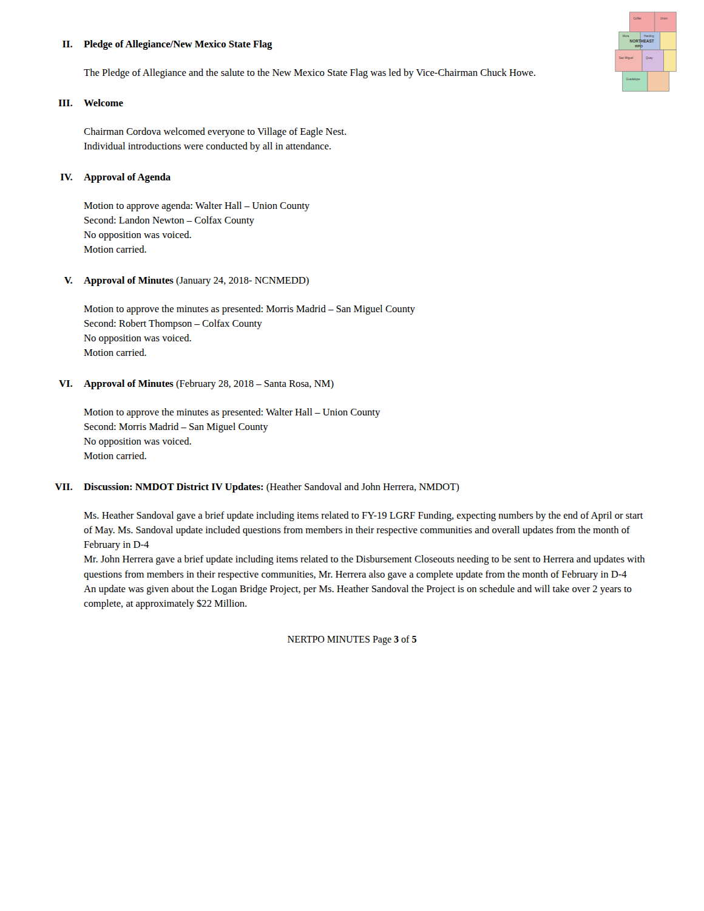II.
Pledge of Allegiance/New Mexico State Flag
The Pledge of Allegiance and the salute to the New Mexico State Flag was led by Vice-Chairman Chuck Howe.
III.
Welcome
Chairman Cordova welcomed everyone to Village of Eagle Nest.
Individual introductions were conducted by all in attendance.
IV.
Approval of Agenda
Motion to approve agenda: Walter Hall – Union County
Second: Landon Newton – Colfax County
No opposition was voiced.
Motion carried.
V.
Approval of Minutes (January 24, 2018- NCNMEDD)
Motion to approve the minutes as presented: Morris Madrid – San Miguel County
Second: Robert Thompson – Colfax County
No opposition was voiced.
Motion carried.
VI.
Approval of Minutes (February 28, 2018 – Santa Rosa, NM)
Motion to approve the minutes as presented: Walter Hall – Union County
Second: Morris Madrid – San Miguel County
No opposition was voiced.
Motion carried.
VII.
Discussion: NMDOT District IV Updates: (Heather Sandoval and John Herrera, NMDOT)
Ms. Heather Sandoval gave a brief update including items related to FY-19 LGRF Funding, expecting numbers by the end of April or start of May. Ms. Sandoval update included questions from members in their respective communities and overall updates from the month of February in D-4
Mr. John Herrera gave a brief update including items related to the Disbursement Closeouts needing to be sent to Herrera and updates with questions from members in their respective communities, Mr. Herrera also gave a complete update from the month of February in D-4
An update was given about the Logan Bridge Project, per Ms. Heather Sandoval the Project is on schedule and will take over 2 years to complete, at approximately $22 Million.
NERTPO MINUTES Page 3 of 5